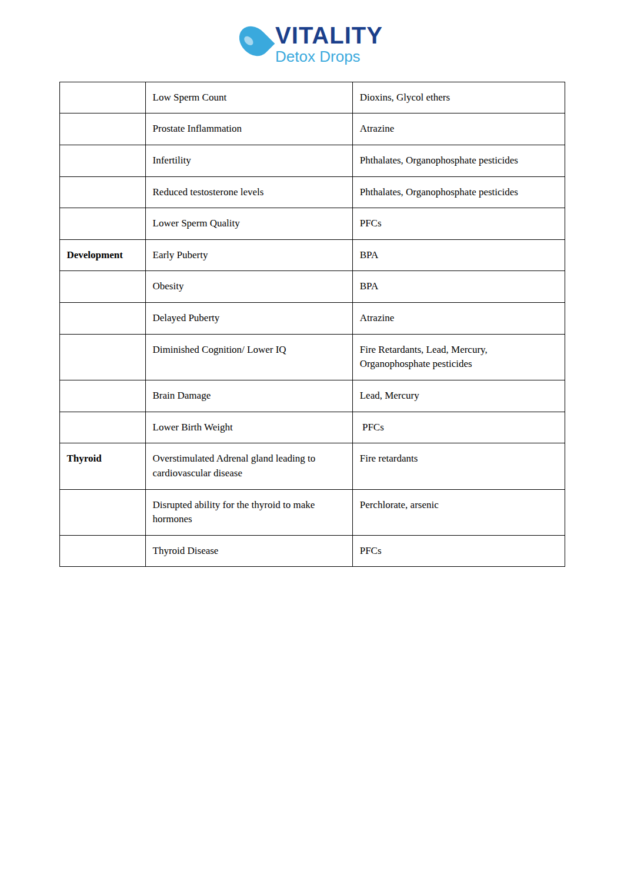VITALITY
Detox Drops
| | Low Sperm Count | Dioxins, Glycol ethers |
| | Prostate Inflammation | Atrazine |
| | Infertility | Phthalates, Organophosphate pesticides |
| | Reduced testosterone levels | Phthalates, Organophosphate pesticides |
| | Lower Sperm Quality | PFCs |
| Development | Early Puberty | BPA |
| | Obesity | BPA |
| | Delayed Puberty | Atrazine |
| | Diminished Cognition/ Lower IQ | Fire Retardants, Lead, Mercury, Organophosphate pesticides |
| | Brain Damage | Lead, Mercury |
| | Lower Birth Weight | PFCs |
| Thyroid | Overstimulated Adrenal gland leading to cardiovascular disease | Fire retardants |
| | Disrupted ability for the thyroid to make hormones | Perchlorate, arsenic |
| | Thyroid Disease | PFCs |